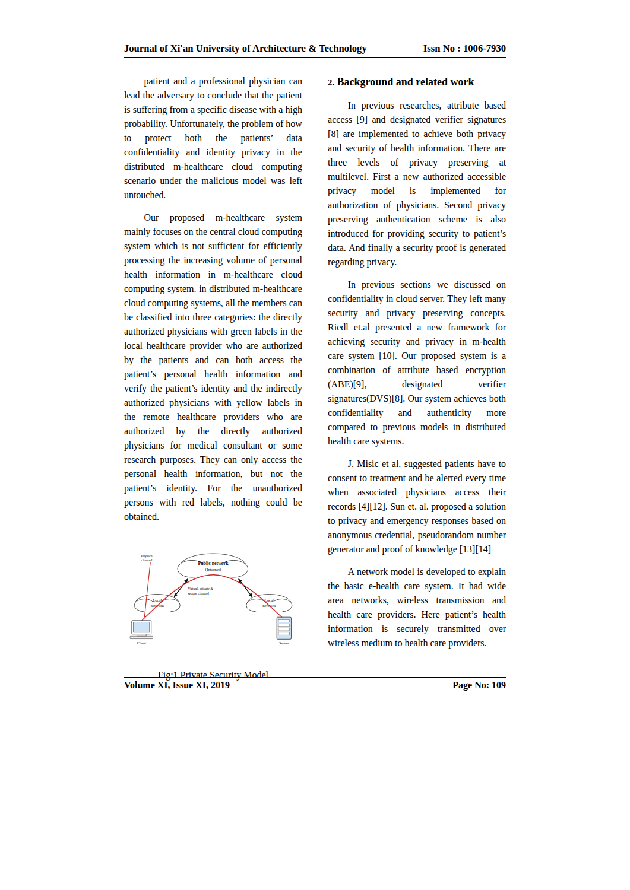Journal of Xi'an University of Architecture & Technology Issn No : 1006-7930
patient and a professional physician can lead the adversary to conclude that the patient is suffering from a specific disease with a high probability. Unfortunately, the problem of how to protect both the patients’ data confidentiality and identity privacy in the distributed m-healthcare cloud computing scenario under the malicious model was left untouched.
Our proposed m-healthcare system mainly focuses on the central cloud computing system which is not sufficient for efficiently processing the increasing volume of personal health information in m-healthcare cloud computing system. in distributed m-healthcare cloud computing systems, all the members can be classified into three categories: the directly authorized physicians with green labels in the local healthcare provider who are authorized by the patients and can both access the patient’s personal health information and verify the patient’s identity and the indirectly authorized physicians with yellow labels in the remote healthcare providers who are authorized by the directly authorized physicians for medical consultant or some research purposes. They can only access the personal health information, but not the patient’s identity. For the unauthorized persons with red labels, nothing could be obtained.
Public network (Internet) Local network Local network Physical channel Virtual, private & secure channel Client Server
Fig:1 Private Security Model
2. Background and related work
In previous researches, attribute based access [9] and designated verifier signatures [8] are implemented to achieve both privacy and security of health information. There are three levels of privacy preserving at multilevel. First a new authorized accessible privacy model is implemented for authorization of physicians. Second privacy preserving authentication scheme is also introduced for providing security to patient’s data. And finally a security proof is generated regarding privacy.
In previous sections we discussed on confidentiality in cloud server. They left many security and privacy preserving concepts. Riedl et.al presented a new framework for achieving security and privacy in m-health care system [10]. Our proposed system is a combination of attribute based encryption (ABE)[9], designated verifier signatures(DVS)[8]. Our system achieves both confidentiality and authenticity more compared to previous models in distributed health care systems.
J. Misic et al. suggested patients have to consent to treatment and be alerted every time when associated physicians access their records [4][12]. Sun et. al. proposed a solution to privacy and emergency responses based on anonymous credential, pseudorandom number generator and proof of knowledge [13][14]
A network model is developed to explain the basic e-health care system. It had wide area networks, wireless transmission and health care providers. Here patient’s health information is securely transmitted over wireless medium to health care providers.
Volume XI, Issue XI, 2019 Page No: 109